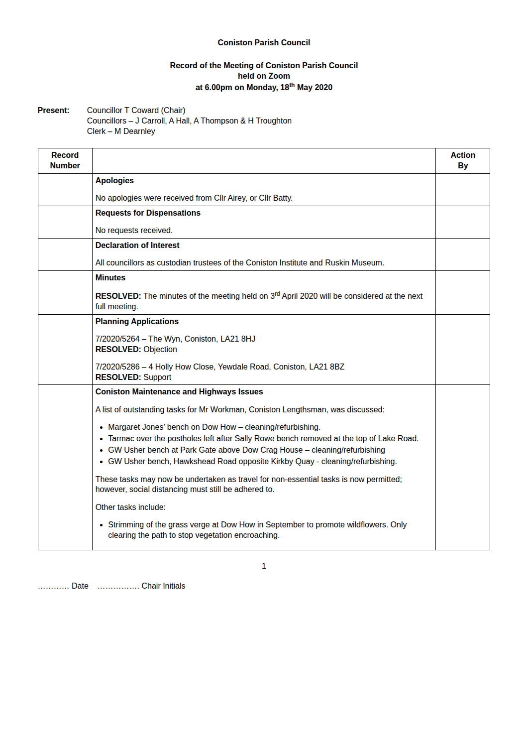Coniston Parish Council
Record of the Meeting of Coniston Parish Council
held on Zoom
at 6.00pm on Monday, 18th May 2020
| Present: | Councillor T Coward (Chair) Councillors – J Carroll, A Hall, A Thompson & H Troughton Clerk – M Dearnley |
| Record Number | | Action By |
| --- | --- | --- |
| | Apologies No apologies were received from Cllr Airey, or Cllr Batty. | |
| | Requests for Dispensations No requests received. | |
| | Declaration of Interest All councillors as custodian trustees of the Coniston Institute and Ruskin Museum. | |
| | Minutes RESOLVED: The minutes of the meeting held on 3 rd April 2020 will be considered at the next full meeting. | |
| | Planning Applications 7/2020/5264 – The Wyn, Coniston, LA21 8HJ RESOLVED: Objection 7/2020/5286 – 4 Holly How Close, Yewdale Road, Coniston, LA21 8BZ RESOLVED: Support | |
| | Coniston Maintenance and Highways Issues A list of outstanding tasks for Mr Workman, Coniston Lengthsman, was discussed: Margaret Jones’ bench on Dow How – cleaning/refurbishing. Tarmac over the postholes left after Sally Rowe bench removed at the top of Lake Road. GW Usher bench at Park Gate above Dow Crag House – cleaning/refurbishing GW Usher bench, Hawkshead Road opposite Kirkby Quay - cleaning/refurbishing. These tasks may now be undertaken as travel for non-essential tasks is now permitted; however, social distancing must still be adhered to. Other tasks include: Strimming of the grass verge at Dow How in September to promote wildflowers. Only clearing the path to stop vegetation encroaching. | |
1
………… Date ……………. Chair Initials